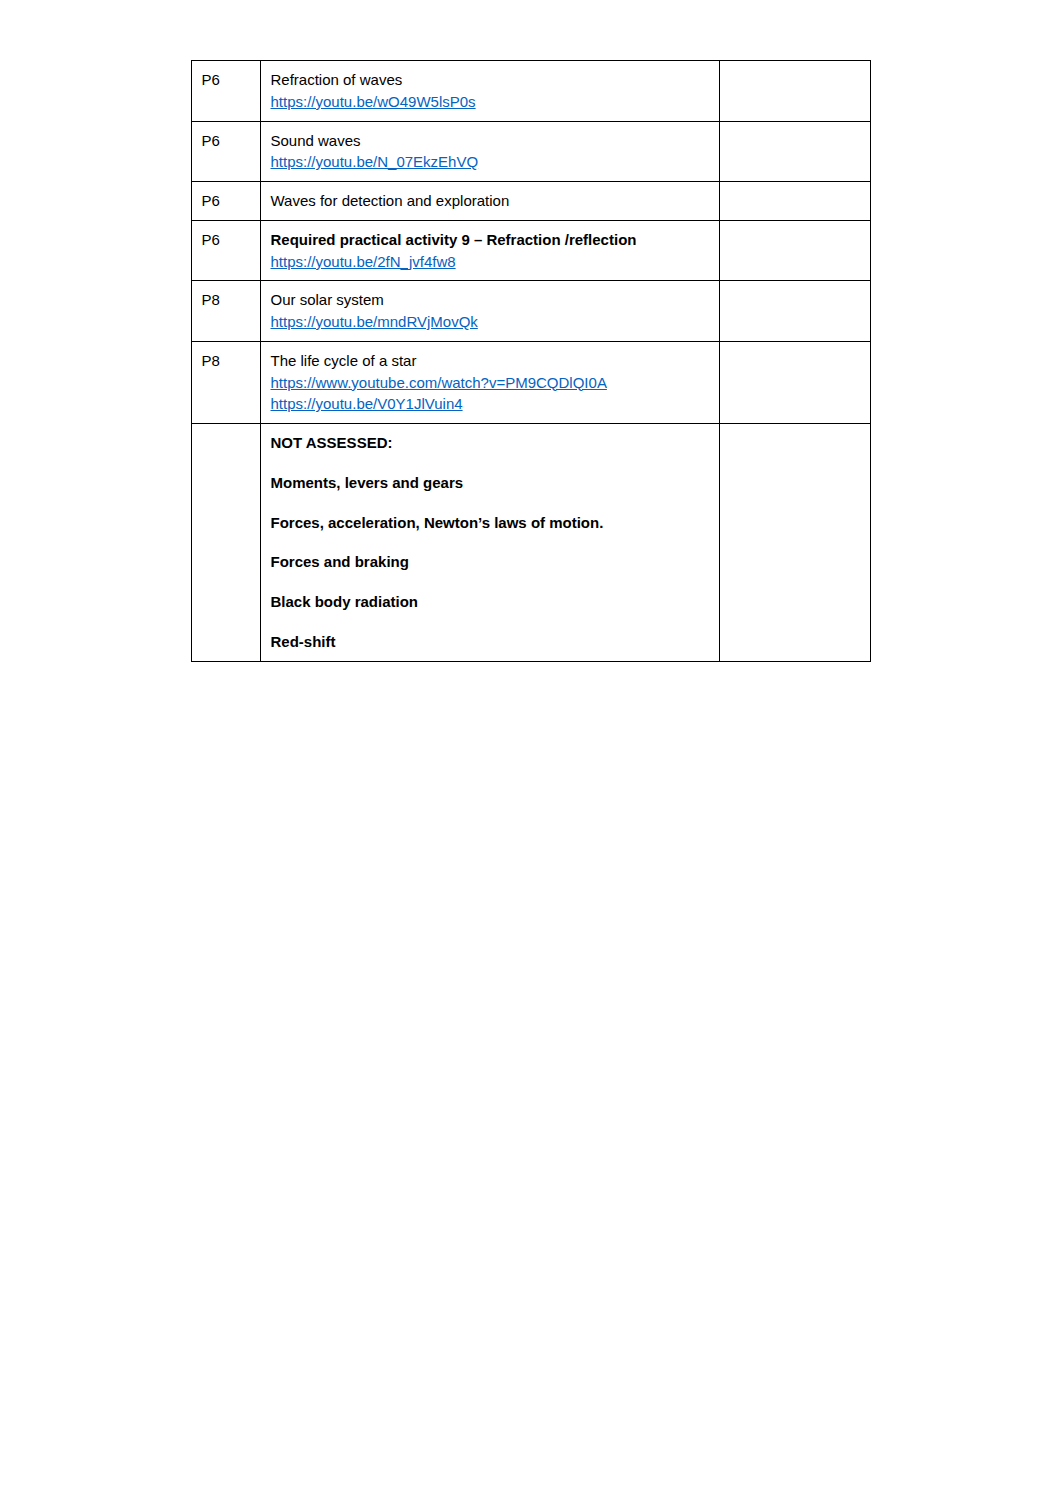| P6 | Refraction of waves https://youtu.be/wO49W5lsP0s | |
| P6 | Sound waves https://youtu.be/N_07EkzEhVQ | |
| P6 | Waves for detection and exploration | |
| P6 | Required practical activity 9 – Refraction /reflection https://youtu.be/2fN_jvf4fw8 | |
| P8 | Our solar system https://youtu.be/mndRVjMovQk | |
| P8 | The life cycle of a star https://www.youtube.com/watch?v=PM9CQDlQI0A https://youtu.be/V0Y1JlVuin4 | |
| | NOT ASSESSED: Moments, levers and gears Forces, acceleration, Newton’s laws of motion. Forces and braking Black body radiation Red-shift | |